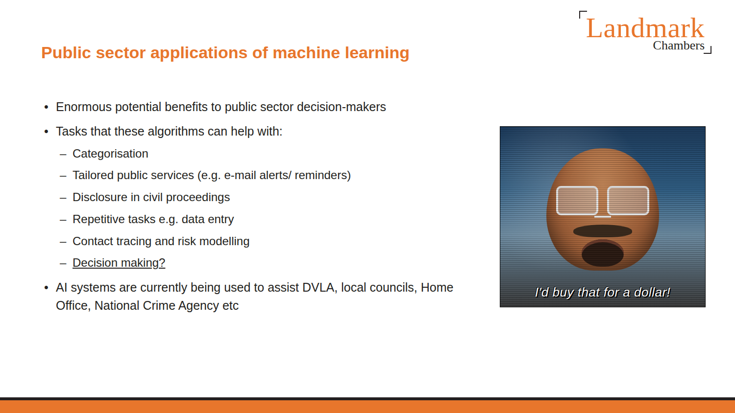Landmark Chambers
Public sector applications of machine learning
Enormous potential benefits to public sector decision-makers
Tasks that these algorithms can help with:
Categorisation
Tailored public services (e.g. e-mail alerts/ reminders)
Disclosure in civil proceedings
Repetitive tasks e.g. data entry
Contact tracing and risk modelling
Decision making?
AI systems are currently being used to assist DVLA, local councils, Home Office, National Crime Agency etc
I'd buy that for a dollar!